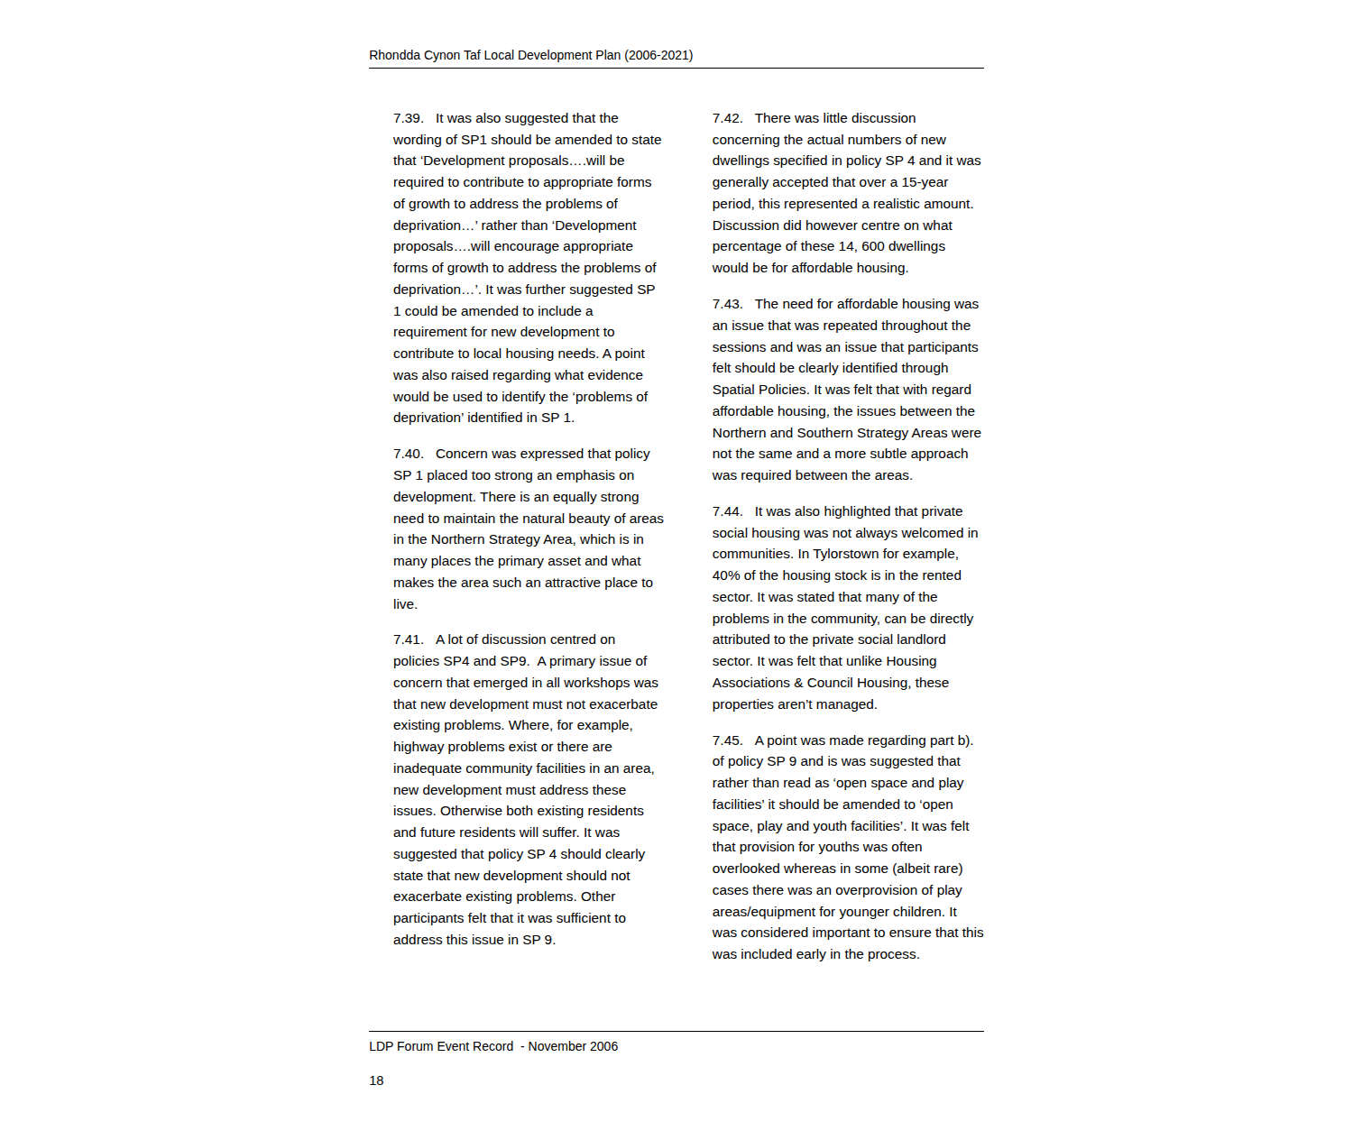Rhondda Cynon Taf Local Development Plan (2006-2021)
7.39. It was also suggested that the wording of SP1 should be amended to state that ‘Development proposals….will be required to contribute to appropriate forms of growth to address the problems of deprivation…’ rather than ‘Development proposals….will encourage appropriate forms of growth to address the problems of deprivation…’. It was further suggested SP 1 could be amended to include a requirement for new development to contribute to local housing needs. A point was also raised regarding what evidence would be used to identify the ‘problems of deprivation’ identified in SP 1.
7.40. Concern was expressed that policy SP 1 placed too strong an emphasis on development. There is an equally strong need to maintain the natural beauty of areas in the Northern Strategy Area, which is in many places the primary asset and what makes the area such an attractive place to live.
7.41. A lot of discussion centred on policies SP4 and SP9. A primary issue of concern that emerged in all workshops was that new development must not exacerbate existing problems. Where, for example, highway problems exist or there are inadequate community facilities in an area, new development must address these issues. Otherwise both existing residents and future residents will suffer. It was suggested that policy SP 4 should clearly state that new development should not exacerbate existing problems. Other participants felt that it was sufficient to address this issue in SP 9.
7.42. There was little discussion concerning the actual numbers of new dwellings specified in policy SP 4 and it was generally accepted that over a 15-year period, this represented a realistic amount. Discussion did however centre on what percentage of these 14, 600 dwellings would be for affordable housing.
7.43. The need for affordable housing was an issue that was repeated throughout the sessions and was an issue that participants felt should be clearly identified through Spatial Policies. It was felt that with regard affordable housing, the issues between the Northern and Southern Strategy Areas were not the same and a more subtle approach was required between the areas.
7.44. It was also highlighted that private social housing was not always welcomed in communities. In Tylorstown for example, 40% of the housing stock is in the rented sector. It was stated that many of the problems in the community, can be directly attributed to the private social landlord sector. It was felt that unlike Housing Associations & Council Housing, these properties aren’t managed.
7.45. A point was made regarding part b). of policy SP 9 and is was suggested that rather than read as ‘open space and play facilities’ it should be amended to ‘open space, play and youth facilities’. It was felt that provision for youths was often overlooked whereas in some (albeit rare) cases there was an overprovision of play areas/equipment for younger children. It was considered important to ensure that this was included early in the process.
LDP Forum Event Record - November 2006
18